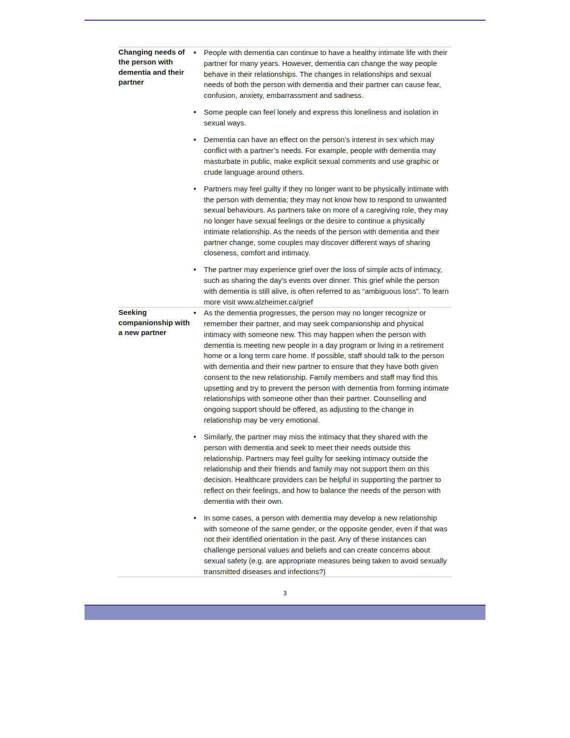| Changing needs of the person with dementia and their partner | People with dementia can continue to have a healthy intimate life with their partner for many years. However, dementia can change the way people behave in their relationships. The changes in relationships and sexual needs of both the person with dementia and their partner can cause fear, confusion, anxiety, embarrassment and sadness. Some people can feel lonely and express this loneliness and isolation in sexual ways. Dementia can have an effect on the person’s interest in sex which may conflict with a partner’s needs. For example, people with dementia may masturbate in public, make explicit sexual comments and use graphic or crude language around others. Partners may feel guilty if they no longer want to be physically intimate with the person with dementia; they may not know how to respond to unwanted sexual behaviours. As partners take on more of a caregiving role, they may no longer have sexual feelings or the desire to continue a physically intimate relationship. As the needs of the person with dementia and their partner change, some couples may discover different ways of sharing closeness, comfort and intimacy. The partner may experience grief over the loss of simple acts of intimacy, such as sharing the day’s events over dinner. This grief while the person with dementia is still alive, is often referred to as “ambiguous loss”. To learn more visit www.alzheimer.ca/grief |
| Seeking companionship with a new partner | As the dementia progresses, the person may no longer recognize or remember their partner, and may seek companionship and physical intimacy with someone new. This may happen when the person with dementia is meeting new people in a day program or living in a retirement home or a long term care home. If possible, staff should talk to the person with dementia and their new partner to ensure that they have both given consent to the new relationship. Family members and staff may find this upsetting and try to prevent the person with dementia from forming intimate relationships with someone other than their partner. Counselling and ongoing support should be offered, as adjusting to the change in relationship may be very emotional. Similarly, the partner may miss the intimacy that they shared with the person with dementia and seek to meet their needs outside this relationship. Partners may feel guilty for seeking intimacy outside the relationship and their friends and family may not support them on this decision. Healthcare providers can be helpful in supporting the partner to reflect on their feelings, and how to balance the needs of the person with dementia with their own. In some cases, a person with dementia may develop a new relationship with someone of the same gender, or the opposite gender, even if that was not their identified orientation in the past. Any of these instances can challenge personal values and beliefs and can create concerns about sexual safety (e.g. are appropriate measures being taken to avoid sexually transmitted diseases and infections?) |
3